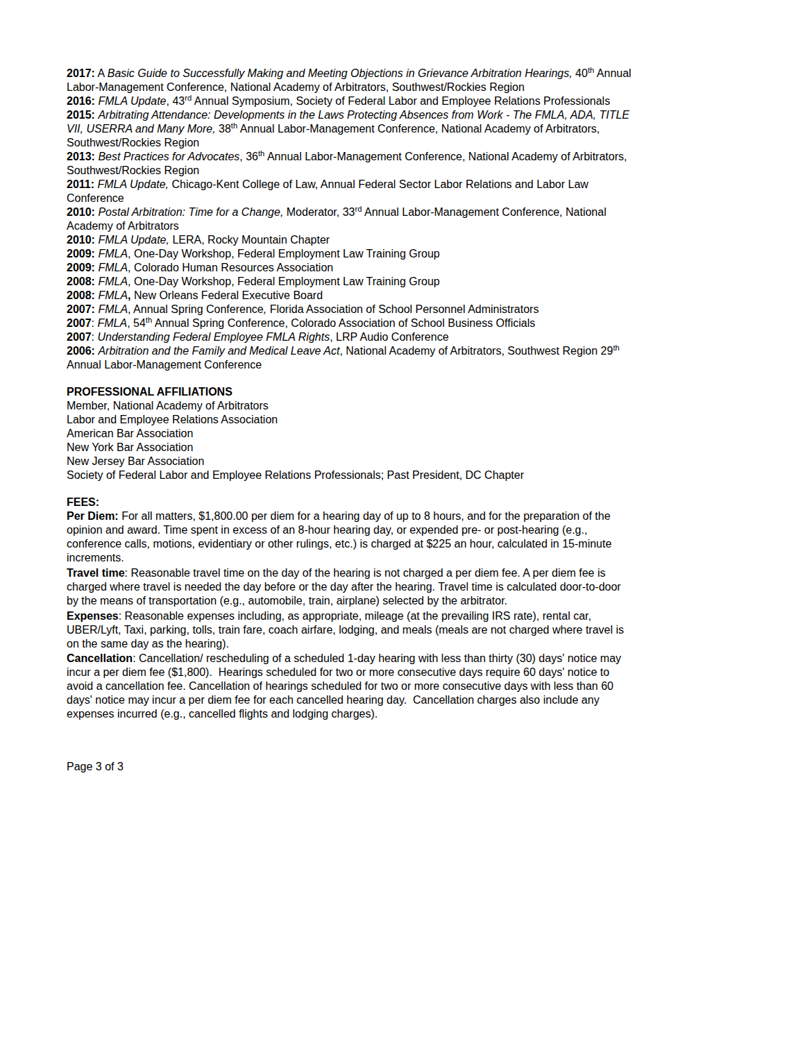2017: A Basic Guide to Successfully Making and Meeting Objections in Grievance Arbitration Hearings, 40th Annual Labor-Management Conference, National Academy of Arbitrators, Southwest/Rockies Region
2016: FMLA Update, 43rd Annual Symposium, Society of Federal Labor and Employee Relations Professionals
2015: Arbitrating Attendance: Developments in the Laws Protecting Absences from Work - The FMLA, ADA, TITLE VII, USERRA and Many More, 38th Annual Labor-Management Conference, National Academy of Arbitrators, Southwest/Rockies Region
2013: Best Practices for Advocates, 36th Annual Labor-Management Conference, National Academy of Arbitrators, Southwest/Rockies Region
2011: FMLA Update, Chicago-Kent College of Law, Annual Federal Sector Labor Relations and Labor Law Conference
2010: Postal Arbitration: Time for a Change, Moderator, 33rd Annual Labor-Management Conference, National Academy of Arbitrators
2010: FMLA Update, LERA, Rocky Mountain Chapter
2009: FMLA, One-Day Workshop, Federal Employment Law Training Group
2009: FMLA, Colorado Human Resources Association
2008: FMLA, One-Day Workshop, Federal Employment Law Training Group
2008: FMLA, New Orleans Federal Executive Board
2007: FMLA, Annual Spring Conference, Florida Association of School Personnel Administrators
2007: FMLA, 54th Annual Spring Conference, Colorado Association of School Business Officials
2007: Understanding Federal Employee FMLA Rights, LRP Audio Conference
2006: Arbitration and the Family and Medical Leave Act, National Academy of Arbitrators, Southwest Region 29th Annual Labor-Management Conference
PROFESSIONAL AFFILIATIONS
Member, National Academy of Arbitrators
Labor and Employee Relations Association
American Bar Association
New York Bar Association
New Jersey Bar Association
Society of Federal Labor and Employee Relations Professionals; Past President, DC Chapter
FEES:
Per Diem: For all matters, $1,800.00 per diem for a hearing day of up to 8 hours, and for the preparation of the opinion and award. Time spent in excess of an 8-hour hearing day, or expended pre- or post-hearing (e.g., conference calls, motions, evidentiary or other rulings, etc.) is charged at $225 an hour, calculated in 15-minute increments.
Travel time: Reasonable travel time on the day of the hearing is not charged a per diem fee. A per diem fee is charged where travel is needed the day before or the day after the hearing. Travel time is calculated door-to-door by the means of transportation (e.g., automobile, train, airplane) selected by the arbitrator.
Expenses: Reasonable expenses including, as appropriate, mileage (at the prevailing IRS rate), rental car, UBER/Lyft, Taxi, parking, tolls, train fare, coach airfare, lodging, and meals (meals are not charged where travel is on the same day as the hearing).
Cancellation: Cancellation/ rescheduling of a scheduled 1-day hearing with less than thirty (30) days' notice may incur a per diem fee ($1,800). Hearings scheduled for two or more consecutive days require 60 days' notice to avoid a cancellation fee. Cancellation of hearings scheduled for two or more consecutive days with less than 60 days' notice may incur a per diem fee for each cancelled hearing day. Cancellation charges also include any expenses incurred (e.g., cancelled flights and lodging charges).
Page 3 of 3